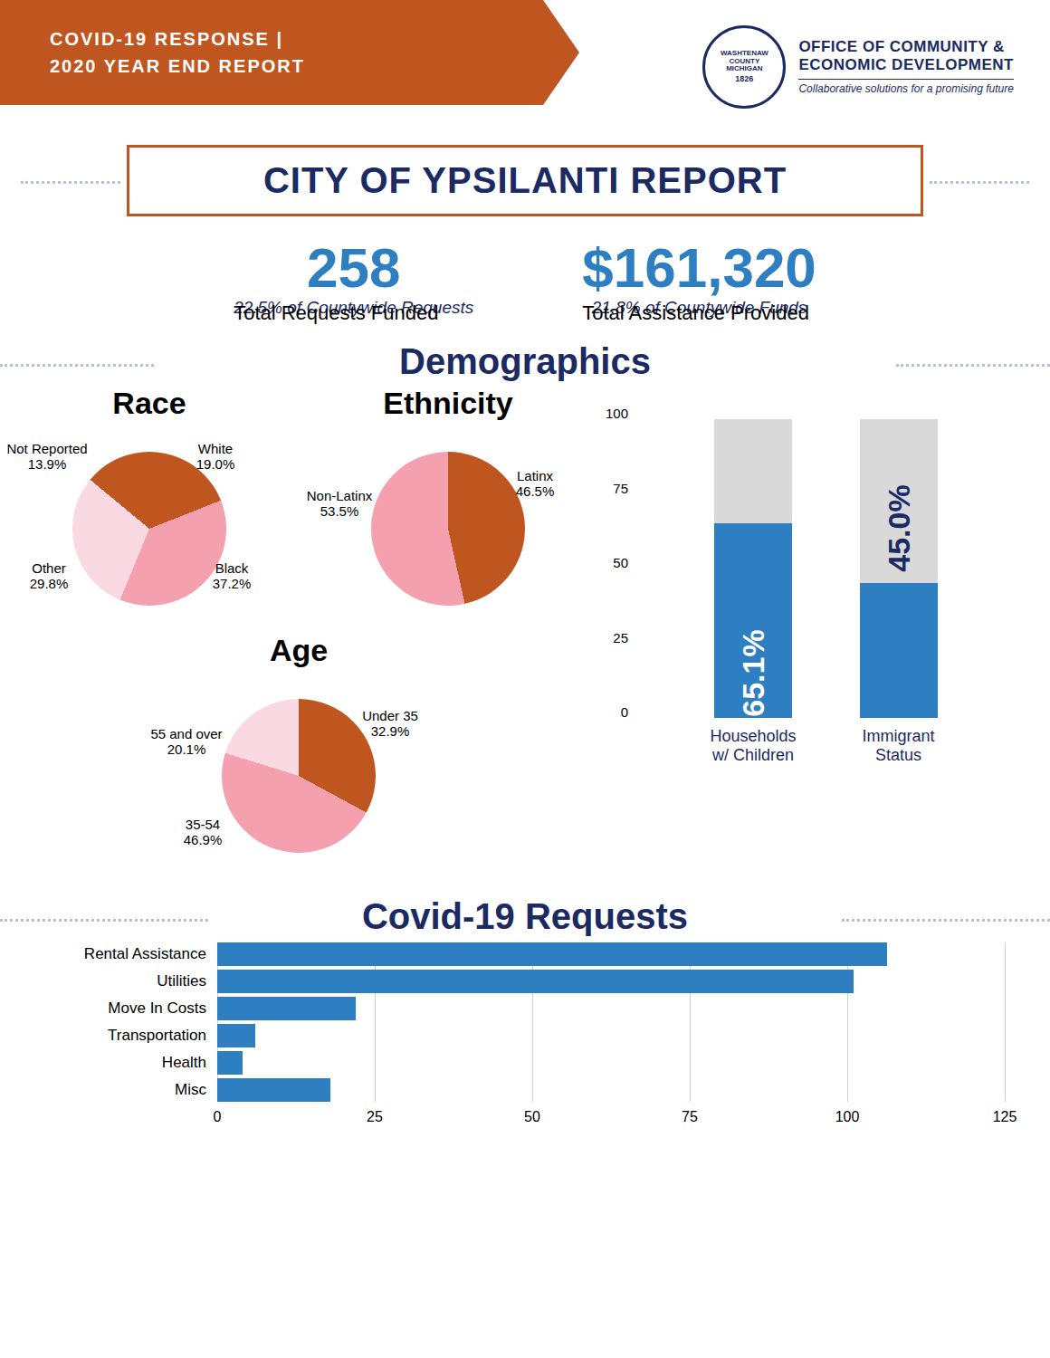COVID-19 RESPONSE |
2020 YEAR END REPORT
WASHTENAW COUNTY MICHIGAN 1826
OFFICE OF COMMUNITY &
ECONOMIC DEVELOPMENT
Collaborative solutions for a promising future
CITY OF YPSILANTI REPORT
258
Total Requests Funded
22.5% of Countywide Requests
$161,320
Total Assistance Provided
21.8% of Countywide Funds
Demographics
Race
White19.0%
Black37.2%
Other29.8%
Not Reported13.9%
Ethnicity
Latinx46.5%
Non-Latinx53.5%
100
75
50
25
0
65.1%
Households
w/ Children
45.0%
Immigrant
Status
Age
Under 3532.9%
35-5446.9%
55 and over20.1%
Covid-19 Requests
Rental Assistance
Utilities
Move In Costs
Transportation
Health
Misc
0 25 50 75 100 125